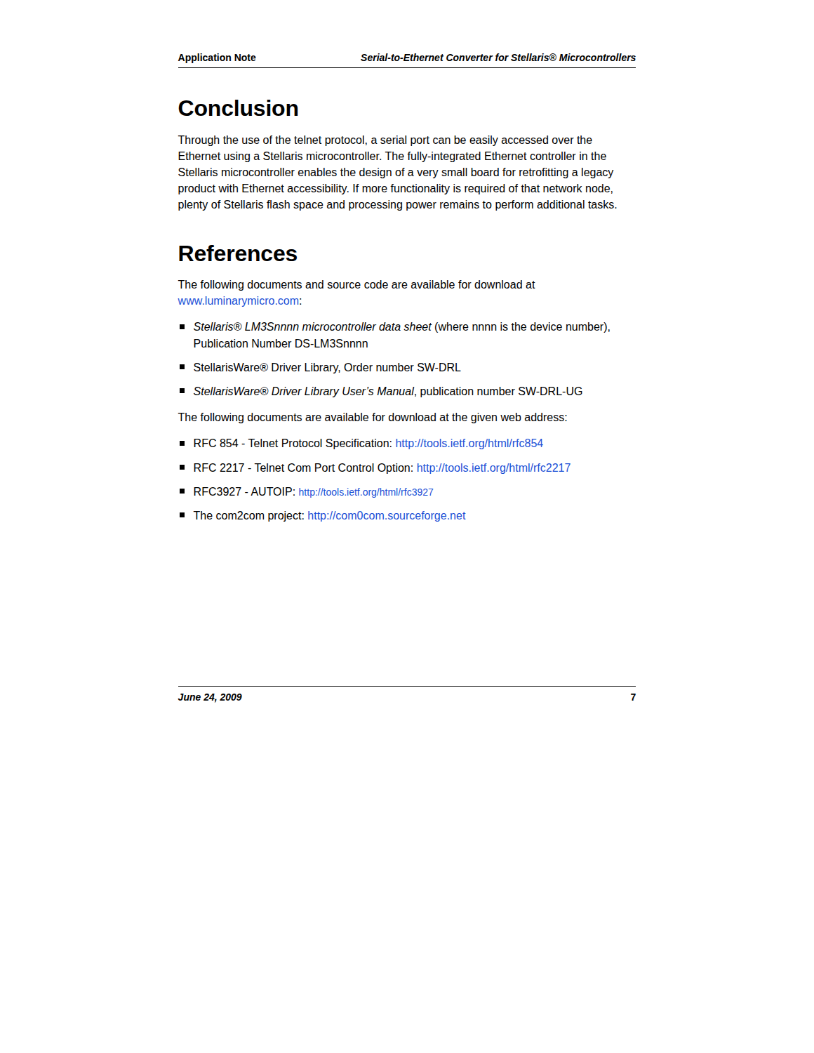Application Note
Serial-to-Ethernet Converter for Stellaris® Microcontrollers
Conclusion
Through the use of the telnet protocol, a serial port can be easily accessed over the Ethernet using a Stellaris microcontroller. The fully-integrated Ethernet controller in the Stellaris microcontroller enables the design of a very small board for retrofitting a legacy product with Ethernet accessibility. If more functionality is required of that network node, plenty of Stellaris flash space and processing power remains to perform additional tasks.
References
The following documents and source code are available for download at www.luminarymicro.com:
Stellaris® LM3Snnnn microcontroller data sheet (where nnnn is the device number), Publication Number DS-LM3Snnnn
StellarisWare® Driver Library, Order number SW-DRL
StellarisWare® Driver Library User’s Manual, publication number SW-DRL-UG
The following documents are available for download at the given web address:
RFC 854 - Telnet Protocol Specification: http://tools.ietf.org/html/rfc854
RFC 2217 - Telnet Com Port Control Option: http://tools.ietf.org/html/rfc2217
RFC3927 - AUTOIP: http://tools.ietf.org/html/rfc3927
The com2com project: http://com0com.sourceforge.net
June 24, 2009
7